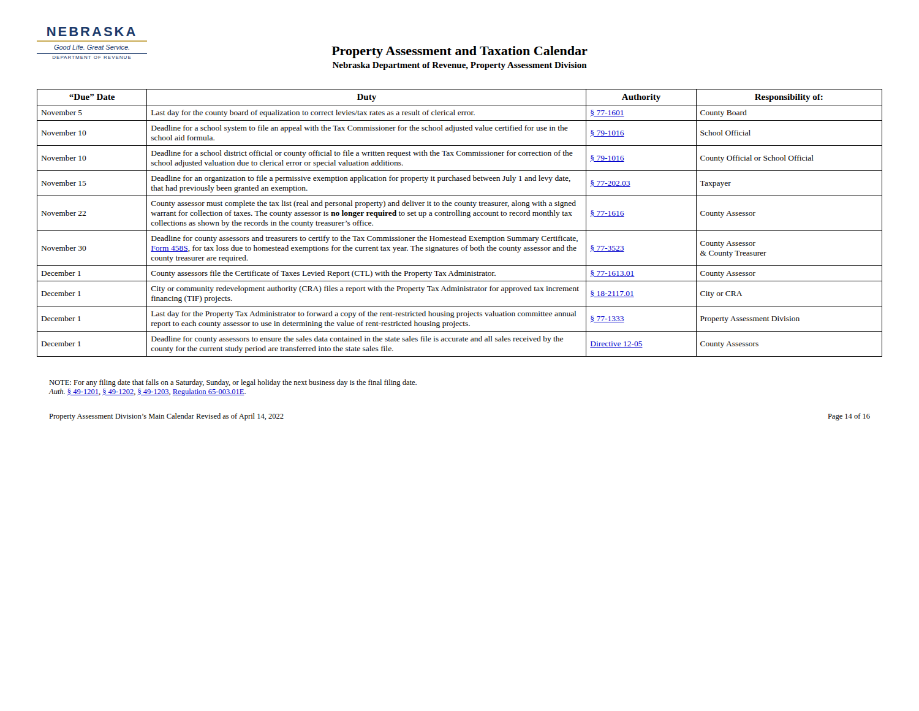NEBRASKA
Good Life. Great Service.
DEPARTMENT OF REVENUE
Property Assessment and Taxation Calendar
Nebraska Department of Revenue, Property Assessment Division
| “Due” Date | Duty | Authority | Responsibility of: |
| --- | --- | --- | --- |
| November 5 | Last day for the county board of equalization to correct levies/tax rates as a result of clerical error. | § 77-1601 | County Board |
| November 10 | Deadline for a school system to file an appeal with the Tax Commissioner for the school adjusted value certified for use in the school aid formula. | § 79-1016 | School Official |
| November 10 | Deadline for a school district official or county official to file a written request with the Tax Commissioner for correction of the school adjusted valuation due to clerical error or special valuation additions. | § 79-1016 | County Official or School Official |
| November 15 | Deadline for an organization to file a permissive exemption application for property it purchased between July 1 and levy date, that had previously been granted an exemption. | § 77-202.03 | Taxpayer |
| November 22 | County assessor must complete the tax list (real and personal property) and deliver it to the county treasurer, along with a signed warrant for collection of taxes. The county assessor is no longer required to set up a controlling account to record monthly tax collections as shown by the records in the county treasurer’s office. | § 77-1616 | County Assessor |
| November 30 | Deadline for county assessors and treasurers to certify to the Tax Commissioner the Homestead Exemption Summary Certificate, Form 458S , for tax loss due to homestead exemptions for the current tax year. The signatures of both the county assessor and the county treasurer are required. | § 77-3523 | County Assessor & County Treasurer |
| December 1 | County assessors file the Certificate of Taxes Levied Report (CTL) with the Property Tax Administrator. | § 77-1613.01 | County Assessor |
| December 1 | City or community redevelopment authority (CRA) files a report with the Property Tax Administrator for approved tax increment financing (TIF) projects. | § 18-2117.01 | City or CRA |
| December 1 | Last day for the Property Tax Administrator to forward a copy of the rent-restricted housing projects valuation committee annual report to each county assessor to use in determining the value of rent-restricted housing projects. | § 77-1333 | Property Assessment Division |
| December 1 | Deadline for county assessors to ensure the sales data contained in the state sales file is accurate and all sales received by the county for the current study period are transferred into the state sales file. | Directive 12-05 | County Assessors |
NOTE: For any filing date that falls on a Saturday, Sunday, or legal holiday the next business day is the final filing date.
Auth. § 49-1201, § 49-1202, § 49-1203, Regulation 65-003.01E.
Property Assessment Division’s Main Calendar Revised as of April 14, 2022
Page 14 of 16